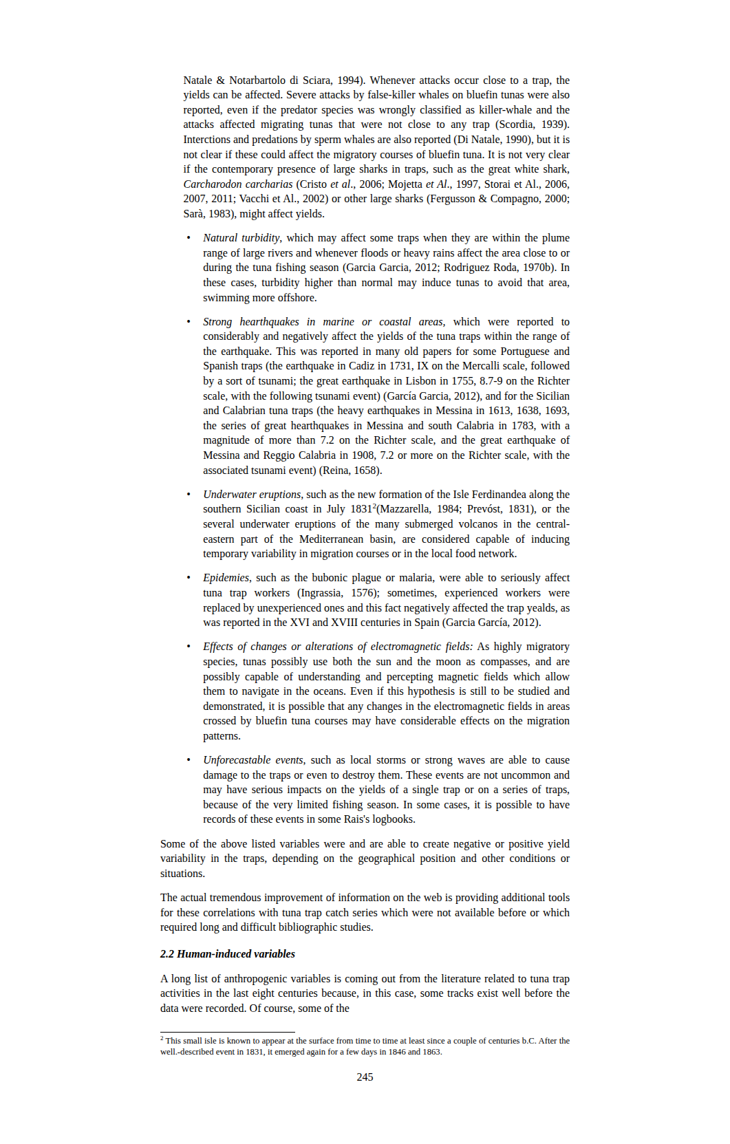Natale & Notarbartolo di Sciara, 1994). Whenever attacks occur close to a trap, the yields can be affected. Severe attacks by false-killer whales on bluefin tunas were also reported, even if the predator species was wrongly classified as killer-whale and the attacks affected migrating tunas that were not close to any trap (Scordia, 1939). Interctions and predations by sperm whales are also reported (Di Natale, 1990), but it is not clear if these could affect the migratory courses of bluefin tuna. It is not very clear if the contemporary presence of large sharks in traps, such as the great white shark, Carcharodon carcharias (Cristo et al., 2006; Mojetta et Al., 1997, Storai et Al., 2006, 2007, 2011; Vacchi et Al., 2002) or other large sharks (Fergusson & Compagno, 2000; Sarà, 1983), might affect yields.
Natural turbidity, which may affect some traps when they are within the plume range of large rivers and whenever floods or heavy rains affect the area close to or during the tuna fishing season (Garcia Garcia, 2012; Rodriguez Roda, 1970b). In these cases, turbidity higher than normal may induce tunas to avoid that area, swimming more offshore.
Strong hearthquakes in marine or coastal areas, which were reported to considerably and negatively affect the yields of the tuna traps within the range of the earthquake. This was reported in many old papers for some Portuguese and Spanish traps (the earthquake in Cadiz in 1731, IX on the Mercalli scale, followed by a sort of tsunami; the great earthquake in Lisbon in 1755, 8.7-9 on the Richter scale, with the following tsunami event) (García Garcia, 2012), and for the Sicilian and Calabrian tuna traps (the heavy earthquakes in Messina in 1613, 1638, 1693, the series of great hearthquakes in Messina and south Calabria in 1783, with a magnitude of more than 7.2 on the Richter scale, and the great earthquake of Messina and Reggio Calabria in 1908, 7.2 or more on the Richter scale, with the associated tsunami event) (Reina, 1658).
Underwater eruptions, such as the new formation of the Isle Ferdinandea along the southern Sicilian coast in July 18312(Mazzarella, 1984; Prevóst, 1831), or the several underwater eruptions of the many submerged volcanos in the central-eastern part of the Mediterranean basin, are considered capable of inducing temporary variability in migration courses or in the local food network.
Epidemies, such as the bubonic plague or malaria, were able to seriously affect tuna trap workers (Ingrassia, 1576); sometimes, experienced workers were replaced by unexperienced ones and this fact negatively affected the trap yealds, as was reported in the XVI and XVIII centuries in Spain (Garcia García, 2012).
Effects of changes or alterations of electromagnetic fields: As highly migratory species, tunas possibly use both the sun and the moon as compasses, and are possibly capable of understanding and percepting magnetic fields which allow them to navigate in the oceans. Even if this hypothesis is still to be studied and demonstrated, it is possible that any changes in the electromagnetic fields in areas crossed by bluefin tuna courses may have considerable effects on the migration patterns.
Unforecastable events, such as local storms or strong waves are able to cause damage to the traps or even to destroy them. These events are not uncommon and may have serious impacts on the yields of a single trap or on a series of traps, because of the very limited fishing season. In some cases, it is possible to have records of these events in some Rais's logbooks.
Some of the above listed variables were and are able to create negative or positive yield variability in the traps, depending on the geographical position and other conditions or situations.
The actual tremendous improvement of information on the web is providing additional tools for these correlations with tuna trap catch series which were not available before or which required long and difficult bibliographic studies.
2.2 Human-induced variables
A long list of anthropogenic variables is coming out from the literature related to tuna trap activities in the last eight centuries because, in this case, some tracks exist well before the data were recorded. Of course, some of the
2 This small isle is known to appear at the surface from time to time at least since a couple of centuries b.C. After the well.-described event in 1831, it emerged again for a few days in 1846 and 1863.
245